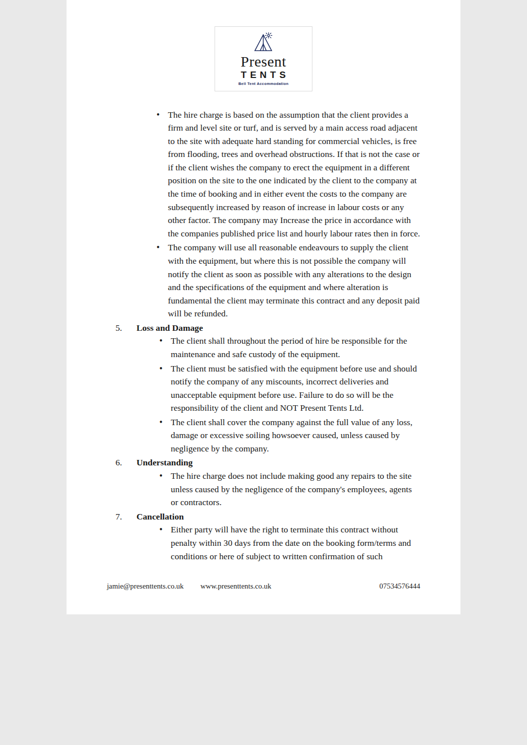Present
TENTS
Bell Tent Accommodation
The hire charge is based on the assumption that the client provides a firm and level site or turf, and is served by a main access road adjacent to the site with adequate hard standing for commercial vehicles, is free from flooding, trees and overhead obstructions. If that is not the case or if the client wishes the company to erect the equipment in a different position on the site to the one indicated by the client to the company at the time of booking and in either event the costs to the company are subsequently increased by reason of increase in labour costs or any other factor. The company may Increase the price in accordance with the companies published price list and hourly labour rates then in force.
The company will use all reasonable endeavours to supply the client with the equipment, but where this is not possible the company will notify the client as soon as possible with any alterations to the design and the specifications of the equipment and where alteration is fundamental the client may terminate this contract and any deposit paid will be refunded.
Loss and Damage
The client shall throughout the period of hire be responsible for the maintenance and safe custody of the equipment.
The client must be satisfied with the equipment before use and should notify the company of any miscounts, incorrect deliveries and unacceptable equipment before use. Failure to do so will be the responsibility of the client and NOT Present Tents Ltd.
The client shall cover the company against the full value of any loss, damage or excessive soiling howsoever caused, unless caused by negligence by the company.
Understanding
The hire charge does not include making good any repairs to the site unless caused by the negligence of the company's employees, agents or contractors.
Cancellation
Either party will have the right to terminate this contract without penalty within 30 days from the date on the booking form/terms and conditions or here of subject to written confirmation of such
jamie@presenttents.co.uk www.presenttents.co.uk 07534576444